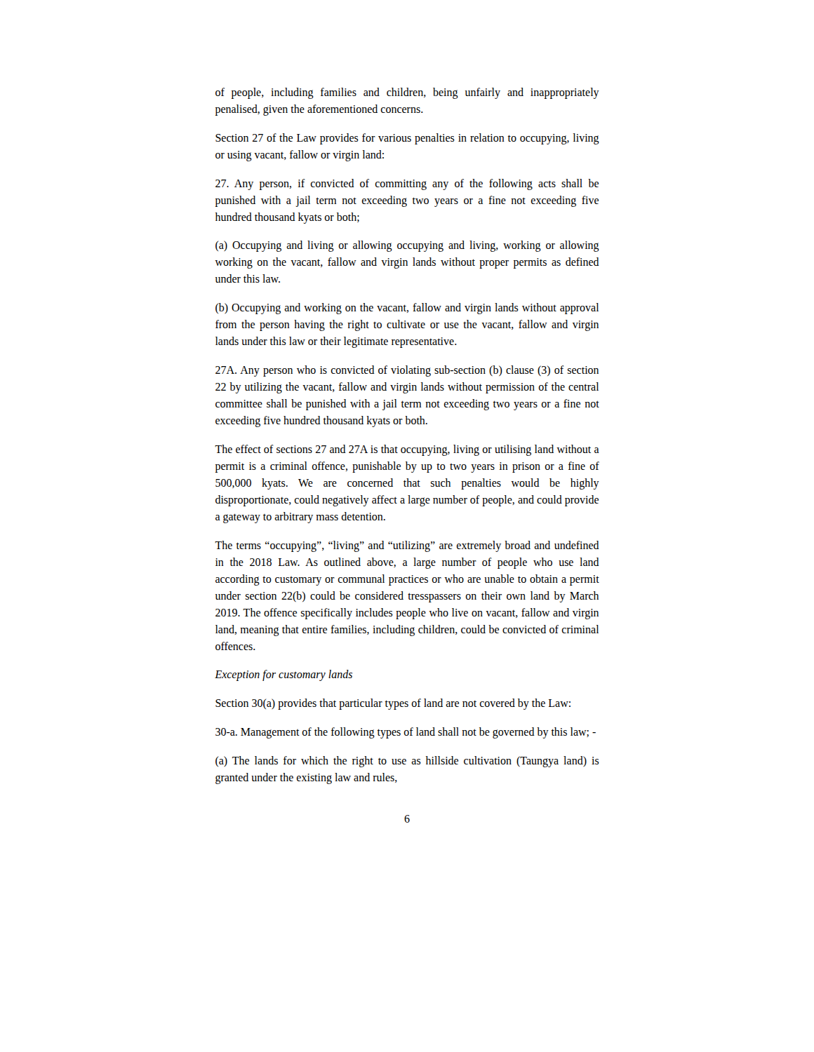of people, including families and children, being unfairly and inappropriately penalised, given the aforementioned concerns.
Section 27 of the Law provides for various penalties in relation to occupying, living or using vacant, fallow or virgin land:
27. Any person, if convicted of committing any of the following acts shall be punished with a jail term not exceeding two years or a fine not exceeding five hundred thousand kyats or both;
(a) Occupying and living or allowing occupying and living, working or allowing working on the vacant, fallow and virgin lands without proper permits as defined under this law.
(b) Occupying and working on the vacant, fallow and virgin lands without approval from the person having the right to cultivate or use the vacant, fallow and virgin lands under this law or their legitimate representative.
27A. Any person who is convicted of violating sub-section (b) clause (3) of section 22 by utilizing the vacant, fallow and virgin lands without permission of the central committee shall be punished with a jail term not exceeding two years or a fine not exceeding five hundred thousand kyats or both.
The effect of sections 27 and 27A is that occupying, living or utilising land without a permit is a criminal offence, punishable by up to two years in prison or a fine of 500,000 kyats. We are concerned that such penalties would be highly disproportionate, could negatively affect a large number of people, and could provide a gateway to arbitrary mass detention.
The terms “occupying”, “living” and “utilizing” are extremely broad and undefined in the 2018 Law. As outlined above, a large number of people who use land according to customary or communal practices or who are unable to obtain a permit under section 22(b) could be considered tresspassers on their own land by March 2019. The offence specifically includes people who live on vacant, fallow and virgin land, meaning that entire families, including children, could be convicted of criminal offences.
Exception for customary lands
Section 30(a) provides that particular types of land are not covered by the Law:
30-a. Management of the following types of land shall not be governed by this law; -
(a) The lands for which the right to use as hillside cultivation (Taungya land) is granted under the existing law and rules,
6